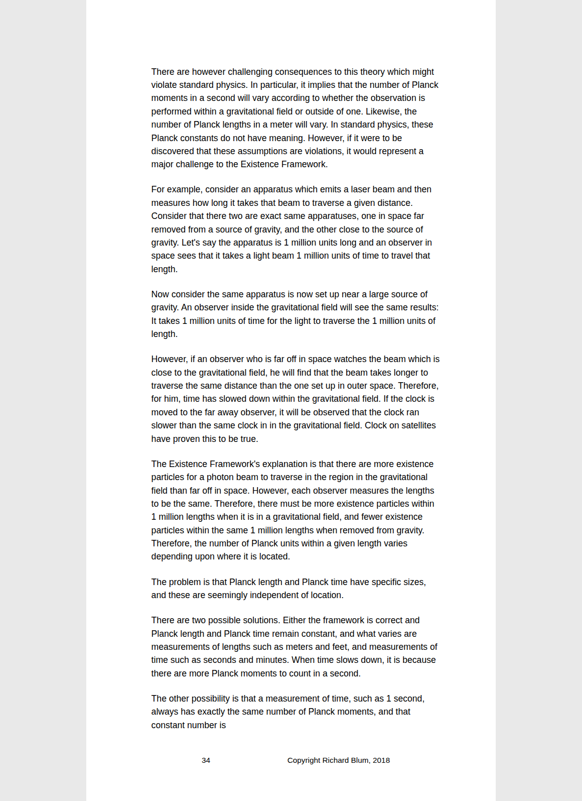There are however challenging consequences to this theory which might violate standard physics. In particular, it implies that the number of Planck moments in a second will vary according to whether the observation is performed within a gravitational field or outside of one. Likewise, the number of Planck lengths in a meter will vary. In standard physics, these Planck constants do not have meaning. However, if it were to be discovered that these assumptions are violations, it would represent a major challenge to the Existence Framework.
For example, consider an apparatus which emits a laser beam and then measures how long it takes that beam to traverse a given distance. Consider that there two are exact same apparatuses, one in space far removed from a source of gravity, and the other close to the source of gravity. Let's say the apparatus is 1 million units long and an observer in space sees that it takes a light beam 1 million units of time to travel that length.
Now consider the same apparatus is now set up near a large source of gravity. An observer inside the gravitational field will see the same results: It takes 1 million units of time for the light to traverse the 1 million units of length.
However, if an observer who is far off in space watches the beam which is close to the gravitational field, he will find that the beam takes longer to traverse the same distance than the one set up in outer space. Therefore, for him, time has slowed down within the gravitational field. If the clock is moved to the far away observer, it will be observed that the clock ran slower than the same clock in in the gravitational field. Clock on satellites have proven this to be true.
The Existence Framework's explanation is that there are more existence particles for a photon beam to traverse in the region in the gravitational field than far off in space. However, each observer measures the lengths to be the same. Therefore, there must be more existence particles within 1 million lengths when it is in a gravitational field, and fewer existence particles within the same 1 million lengths when removed from gravity. Therefore, the number of Planck units within a given length varies depending upon where it is located.
The problem is that Planck length and Planck time have specific sizes, and these are seemingly independent of location.
There are two possible solutions. Either the framework is correct and Planck length and Planck time remain constant, and what varies are measurements of lengths such as meters and feet, and measurements of time such as seconds and minutes. When time slows down, it is because there are more Planck moments to count in a second.
The other possibility is that a measurement of time, such as 1 second, always has exactly the same number of Planck moments, and that constant number is
34 Copyright Richard Blum, 2018